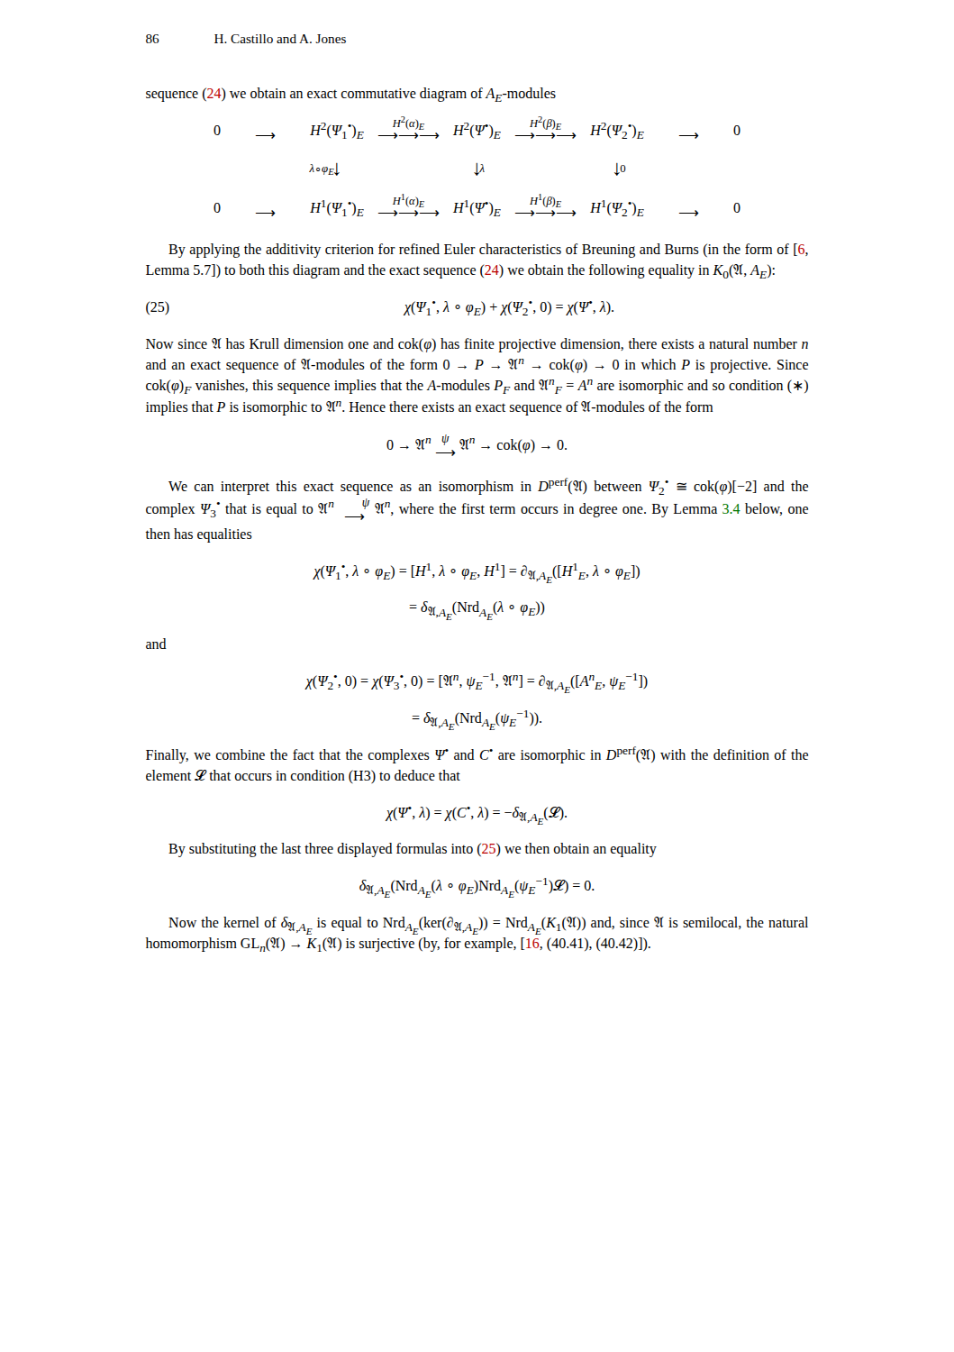86 H. Castillo and A. Jones
sequence (24) we obtain an exact commutative diagram of AE-modules
| 0 | ⟶ | H 2 ( Ψ 1 • ) E | H 2 ( α ) E ⟶⟶⟶ | H 2 ( Ψ • ) E | H 2 ( β ) E ⟶⟶⟶ | H 2 ( Ψ 2 • ) E | ⟶ | 0 |
| | | λ ∘ φ E ↓ | | λ ↓ | | 0 ↓ | | |
| 0 | ⟶ | H 1 ( Ψ 1 • ) E | H 1 ( α ) E ⟶⟶⟶ | H 1 ( Ψ • ) E | H 1 ( β ) E ⟶⟶⟶ | H 1 ( Ψ 2 • ) E | ⟶ | 0 |
By applying the additivity criterion for refined Euler characteristics of Breuning and Burns (in the form of [6, Lemma 5.7]) to both this diagram and the exact sequence (24) we obtain the following equality in K0(𝔄, AE):
(25) χ(Ψ1•, λ ∘ φE) + χ(Ψ2•, 0) = χ(Ψ•, λ).
Now since 𝔄 has Krull dimension one and cok(φ) has finite projective dimension, there exists a natural number n and an exact sequence of 𝔄-modules of the form 0 → P → 𝔄n → cok(φ) → 0 in which P is projective. Since cok(φ)F vanishes, this sequence implies that the A-modules PF and 𝔄nF = An are isomorphic and so condition (∗) implies that P is isomorphic to 𝔄n. Hence there exists an exact sequence of 𝔄-modules of the form
0 → 𝔄n ψ
⟶ 𝔄n → cok(φ) → 0.
We can interpret this exact sequence as an isomorphism in Dperf(𝔄) between Ψ2• ≅ cok(φ)[−2] and the complex Ψ3• that is equal to 𝔄n ψ
⟶ 𝔄n, where the first term occurs in degree one. By Lemma 3.4 below, one then has equalities
χ(Ψ1•, λ ∘ φE) = [H1, λ ∘ φE, H1] = ∂𝔄,AE([H1E, λ ∘ φE])
= δ𝔄,AE(NrdAE(λ ∘ φE))
and
χ(Ψ2•, 0) = χ(Ψ3•, 0) = [𝔄n, ψE−1, 𝔄n] = ∂𝔄,AE([AnE, ψE−1])
= δ𝔄,AE(NrdAE(ψE−1)).
Finally, we combine the fact that the complexes Ψ• and C• are isomorphic in Dperf(𝔄) with the definition of the element 𝓛 that occurs in condition (H3) to deduce that
χ(Ψ•, λ) = χ(C•, λ) = −δ𝔄,AE(𝓛).
By substituting the last three displayed formulas into (25) we then obtain an equality
δ𝔄,AE(NrdAE(λ ∘ φE)NrdAE(ψE−1)𝓛) = 0.
Now the kernel of δ𝔄,AE is equal to NrdAE(ker(∂𝔄,AE)) = NrdAE(K1(𝔄)) and, since 𝔄 is semilocal, the natural homomorphism GLn(𝔄) → K1(𝔄) is surjective (by, for example, [16, (40.41), (40.42)]).